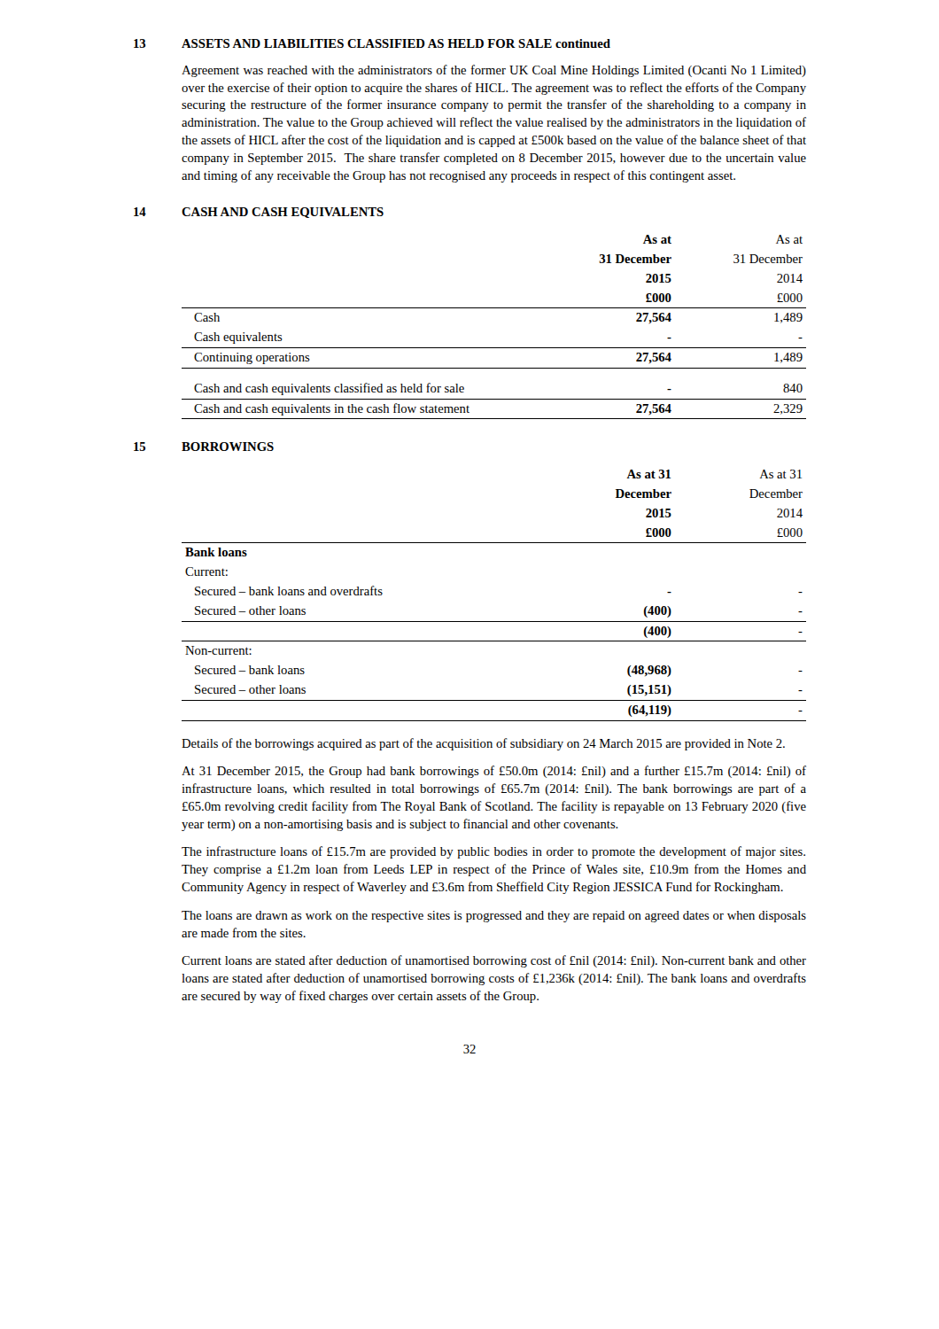13
ASSETS AND LIABILITIES CLASSIFIED AS HELD FOR SALE continued
Agreement was reached with the administrators of the former UK Coal Mine Holdings Limited (Ocanti No 1 Limited) over the exercise of their option to acquire the shares of HICL. The agreement was to reflect the efforts of the Company securing the restructure of the former insurance company to permit the transfer of the shareholding to a company in administration. The value to the Group achieved will reflect the value realised by the administrators in the liquidation of the assets of HICL after the cost of the liquidation and is capped at £500k based on the value of the balance sheet of that company in September 2015. The share transfer completed on 8 December 2015, however due to the uncertain value and timing of any receivable the Group has not recognised any proceeds in respect of this contingent asset.
14
CASH AND CASH EQUIVALENTS
| | As at | As at |
| | 31 December | 31 December |
| | 2015 | 2014 |
| | £000 | £000 |
| Cash | 27,564 | 1,489 |
| Cash equivalents | - | - |
| Continuing operations | 27,564 | 1,489 |
| Cash and cash equivalents classified as held for sale | - | 840 |
| Cash and cash equivalents in the cash flow statement | 27,564 | 2,329 |
15
BORROWINGS
| | As at 31 | As at 31 |
| | December | December |
| | 2015 | 2014 |
| | £000 | £000 |
| Bank loans | | |
| Current: | | |
| Secured – bank loans and overdrafts | - | - |
| Secured – other loans | (400) | - |
| | (400) | - |
| Non-current: | | |
| Secured – bank loans | (48,968) | - |
| Secured – other loans | (15,151) | - |
| | (64,119) | - |
Details of the borrowings acquired as part of the acquisition of subsidiary on 24 March 2015 are provided in Note 2.
At 31 December 2015, the Group had bank borrowings of £50.0m (2014: £nil) and a further £15.7m (2014: £nil) of infrastructure loans, which resulted in total borrowings of £65.7m (2014: £nil). The bank borrowings are part of a £65.0m revolving credit facility from The Royal Bank of Scotland. The facility is repayable on 13 February 2020 (five year term) on a non-amortising basis and is subject to financial and other covenants.
The infrastructure loans of £15.7m are provided by public bodies in order to promote the development of major sites. They comprise a £1.2m loan from Leeds LEP in respect of the Prince of Wales site, £10.9m from the Homes and Community Agency in respect of Waverley and £3.6m from Sheffield City Region JESSICA Fund for Rockingham.
The loans are drawn as work on the respective sites is progressed and they are repaid on agreed dates or when disposals are made from the sites.
Current loans are stated after deduction of unamortised borrowing cost of £nil (2014: £nil). Non-current bank and other loans are stated after deduction of unamortised borrowing costs of £1,236k (2014: £nil). The bank loans and overdrafts are secured by way of fixed charges over certain assets of the Group.
32